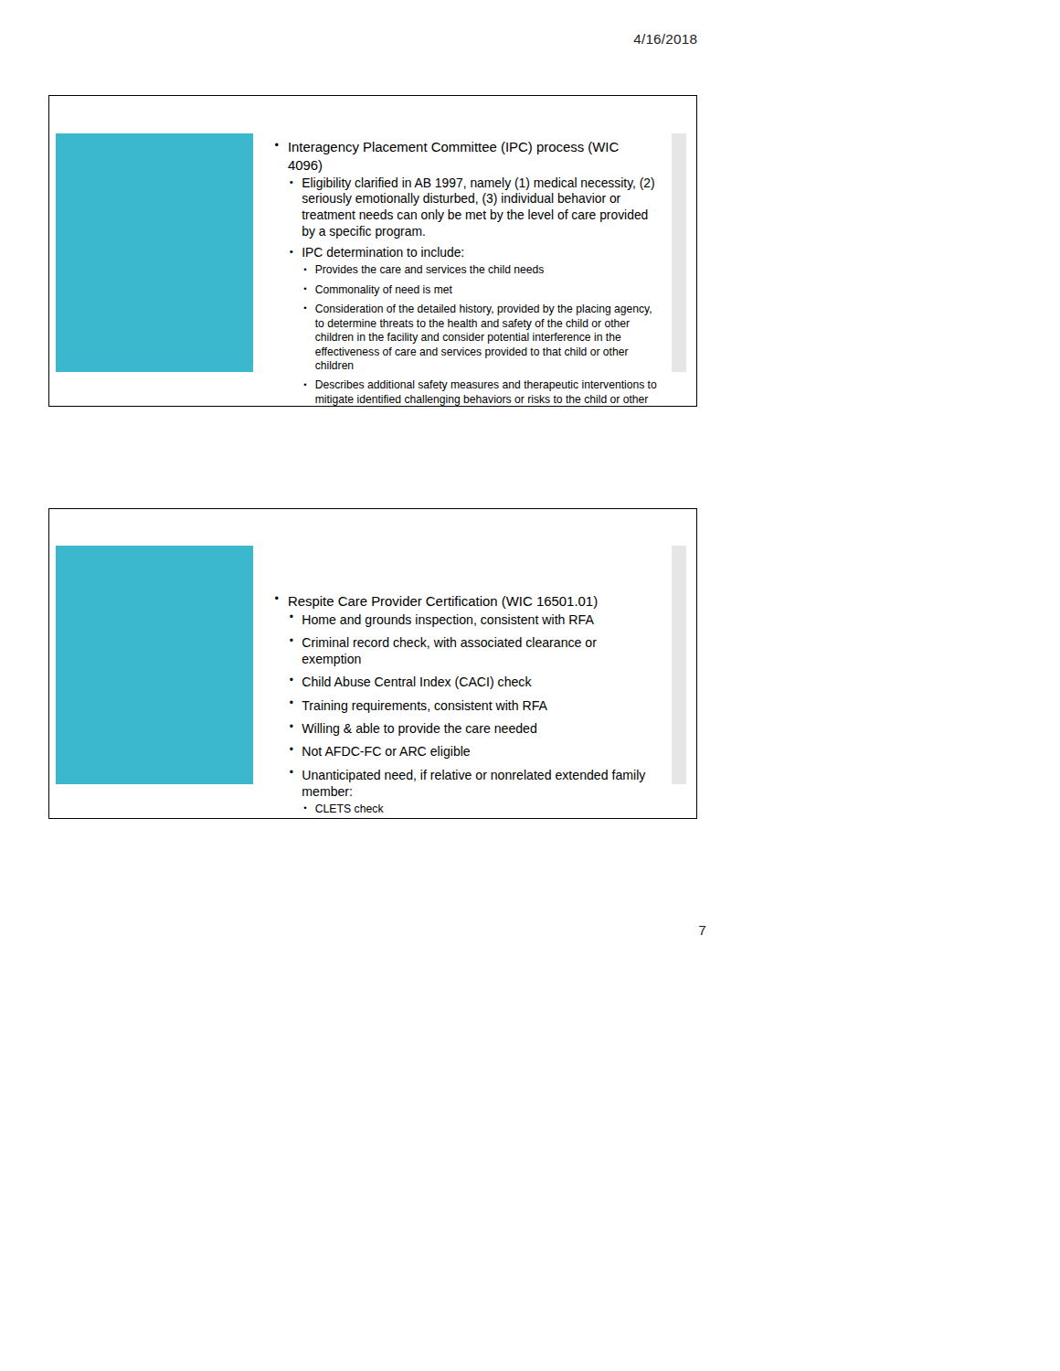4/16/2018
Interagency Placement Committee (IPC) process (WIC 4096)
Eligibility clarified in AB 1997, namely (1) medical necessity, (2) seriously emotionally disturbed, (3) individual behavior or treatment needs can only be met by the level of care provided by a specific program.
IPC determination to include:
Provides the care and services the child needs
Commonality of need is met
Consideration of the detailed history, provided by the placing agency, to determine threats to the health and safety of the child or other children in the facility and consider potential interference in the effectiveness of care and services provided to that child or other children
Describes additional safety measures and therapeutic interventions to mitigate identified challenging behaviors or risks to the child or other children
Present determination to the placing agency within five business days of referral
Respite Care Provider Certification (WIC 16501.01)
Home and grounds inspection, consistent with RFA
Criminal record check, with associated clearance or exemption
Child Abuse Central Index (CACI) check
Training requirements, consistent with RFA
Willing & able to provide the care needed
Not AFDC-FC or ARC eligible
Unanticipated need, if relative or nonrelated extended family member:
CLETS check
CACI check
Willing & able to provide the care needed
7